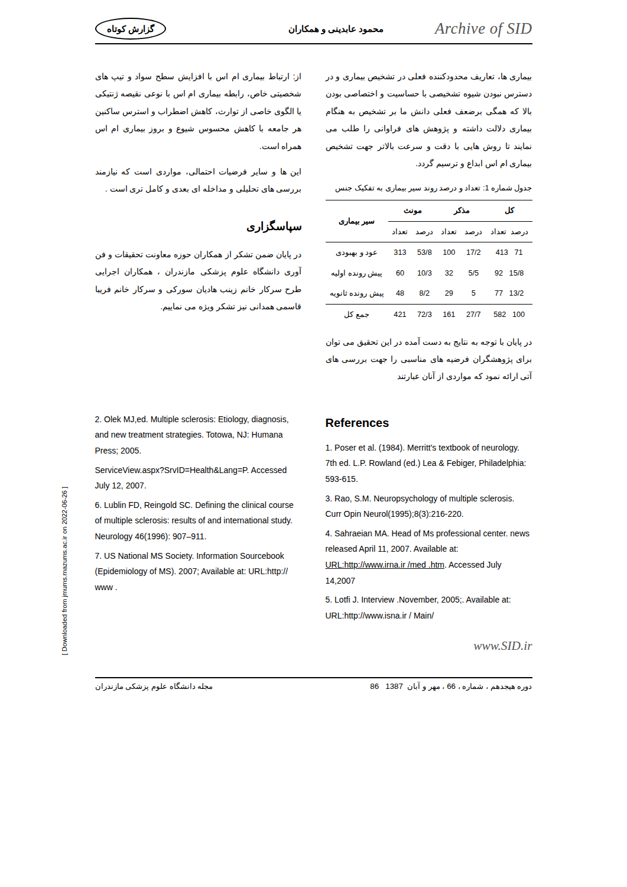[ Downloaded from jmums.mazums.ac.ir on 2022-06-26 ]
Archive of SID محمود عابدینی و همکاران گزارش کوتاه
بیماری ها، تعاریف محدودکننده فعلی در تشخیص بیماری و در دسترس نبودن شیوه تشخیصی با حساسیت و اختصاصی بودن بالا که همگی برضعف فعلی دانش ما بر تشخیص به هنگام بیماری دلالت داشته و پژوهش های فراوانی را طلب می نمایند تا روش هایی با دقت و سرعت بالاتر جهت تشخیص بیماری ام اس ابداع و ترسیم گردد.
جدول شماره 1: تعداد و درصد روند سیر بیماری به تفکیک جنس
| کل | مذکر | مونث | سیر بیماری |
| --- | --- | --- | --- |
| درصد تعداد | درصد | تعداد | درصد | تعداد |
| 71 413 | 17/2 | 100 | 53/8 | 313 | عود و بهبودی |
| 15/8 92 | 5/5 | 32 | 10/3 | 60 | پیش رونده اولیه |
| 13/2 77 | 5 | 29 | 8/2 | 48 | پیش رونده ثانویه |
| 100 582 | 27/7 | 161 | 72/3 | 421 | جمع کل |
در پایان با توجه به نتایج به دست آمده در این تحقیق می توان برای پژوهشگران فرضیه های مناسبی را جهت بررسی های آتی ارائه نمود که مواردی از آنان عبارتند
از: ارتباط بیماری ام اس با افزایش سطح سواد و تیپ های شخصیتی خاص، رابطه بیماری ام اس با نوعی نقیصه ژنتیکی یا الگوی خاصی از توارث، کاهش اضطراب و استرس ساکنین هر جامعه با کاهش محسوس شیوع و بروز بیماری ام اس همراه است.
این ها و سایر فرضیات احتمالی، مواردی است که نیازمند بررسی های تحلیلی و مداخله ای بعدی و کامل تری است .
سپاسگزاری
در پایان ضمن تشکر از همکاران حوزه معاونت تحقیقات و فن آوری دانشگاه علوم پزشکی مازندران ، همکاران اجرایی طرح سرکار خانم زینب هادیان سورکی و سرکار خانم فریبا قاسمی همدانی نیز تشکر ویژه می نماییم.
References
1. Poser et al. (1984). Merritt's textbook of neurology. 7th ed. L.P. Rowland (ed.) Lea & Febiger, Philadelphia: 593-615.
3. Rao, S.M. Neuropsychology of multiple sclerosis. Curr Opin Neurol(1995);8(3):216-220.
4. Sahraeian MA. Head of Ms professional center. news released April 11, 2007. Available at: URL:http://www.irna.ir /med .htm. Accessed July 14,2007
5. Lotfi J. Interview .November, 2005;. Available at: URL:http://www.isna.ir / Main/
2. Olek MJ,ed. Multiple sclerosis: Etiology, diagnosis, and new treatment strategies. Totowa, NJ: Humana Press; 2005.
ServiceView.aspx?SrvID=Health&Lang=P. Accessed July 12, 2007.
6. Lublin FD, Reingold SC. Defining the clinical course of multiple sclerosis: results of and international study. Neurology 46(1996): 907–911.
7. US National MS Society. Information Sourcebook (Epidemiology of MS). 2007; Available at: URL:http:// www .
www.SID.ir
دوره هیجدهم ، شماره ، 66 ، مهر و آبان 1387 86 مجله دانشگاه علوم پزشکی مازندران